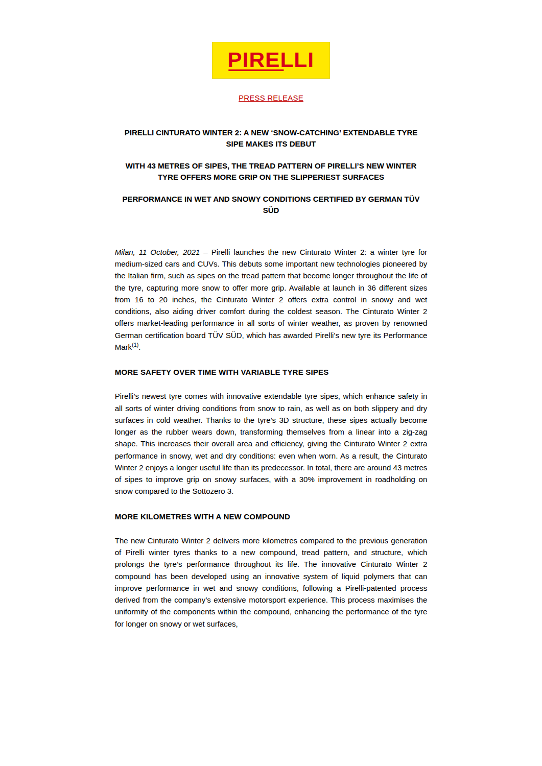PIRELLI
PRESS RELEASE
PIRELLI CINTURATO WINTER 2: A NEW ‘SNOW-CATCHING’ EXTENDABLE TYRE SIPE MAKES ITS DEBUT
WITH 43 METRES OF SIPES, THE TREAD PATTERN OF PIRELLI’S NEW WINTER TYRE OFFERS MORE GRIP ON THE SLIPPERIEST SURFACES
PERFORMANCE IN WET AND SNOWY CONDITIONS CERTIFIED BY GERMAN TÜV SÜD
Milan, 11 October, 2021 – Pirelli launches the new Cinturato Winter 2: a winter tyre for medium-sized cars and CUVs. This debuts some important new technologies pioneered by the Italian firm, such as sipes on the tread pattern that become longer throughout the life of the tyre, capturing more snow to offer more grip. Available at launch in 36 different sizes from 16 to 20 inches, the Cinturato Winter 2 offers extra control in snowy and wet conditions, also aiding driver comfort during the coldest season. The Cinturato Winter 2 offers market-leading performance in all sorts of winter weather, as proven by renowned German certification board TÜV SÜD, which has awarded Pirelli’s new tyre its Performance Mark(1).
MORE SAFETY OVER TIME WITH VARIABLE TYRE SIPES
Pirelli’s newest tyre comes with innovative extendable tyre sipes, which enhance safety in all sorts of winter driving conditions from snow to rain, as well as on both slippery and dry surfaces in cold weather. Thanks to the tyre’s 3D structure, these sipes actually become longer as the rubber wears down, transforming themselves from a linear into a zig-zag shape. This increases their overall area and efficiency, giving the Cinturato Winter 2 extra performance in snowy, wet and dry conditions: even when worn. As a result, the Cinturato Winter 2 enjoys a longer useful life than its predecessor. In total, there are around 43 metres of sipes to improve grip on snowy surfaces, with a 30% improvement in roadholding on snow compared to the Sottozero 3.
MORE KILOMETRES WITH A NEW COMPOUND
The new Cinturato Winter 2 delivers more kilometres compared to the previous generation of Pirelli winter tyres thanks to a new compound, tread pattern, and structure, which prolongs the tyre’s performance throughout its life. The innovative Cinturato Winter 2 compound has been developed using an innovative system of liquid polymers that can improve performance in wet and snowy conditions, following a Pirelli-patented process derived from the company’s extensive motorsport experience. This process maximises the uniformity of the components within the compound, enhancing the performance of the tyre for longer on snowy or wet surfaces,